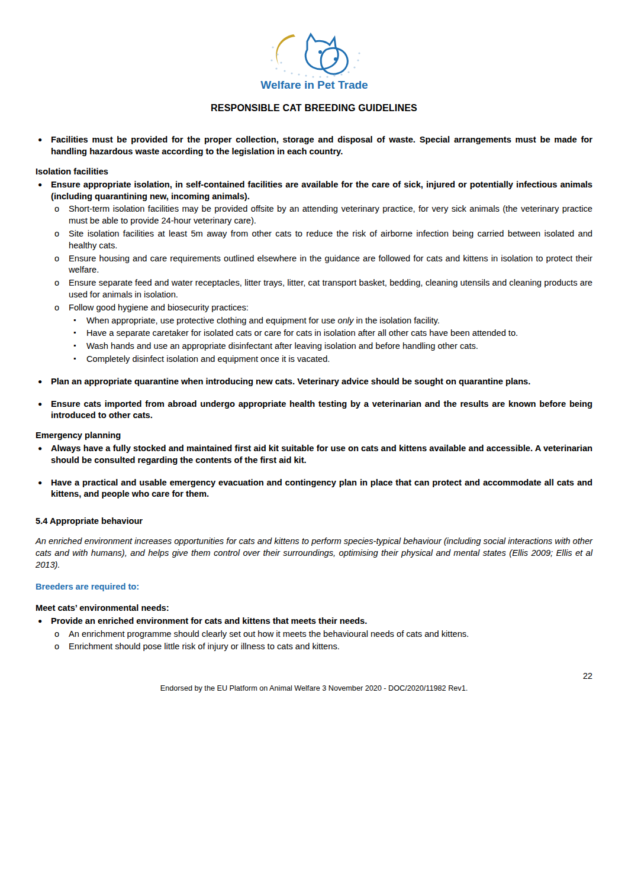Welfare in Pet Trade
RESPONSIBLE CAT BREEDING GUIDELINES
Facilities must be provided for the proper collection, storage and disposal of waste. Special arrangements must be made for handling hazardous waste according to the legislation in each country.
Isolation facilities
Ensure appropriate isolation, in self-contained facilities are available for the care of sick, injured or potentially infectious animals (including quarantining new, incoming animals).
Short-term isolation facilities may be provided offsite by an attending veterinary practice, for very sick animals (the veterinary practice must be able to provide 24-hour veterinary care).
Site isolation facilities at least 5m away from other cats to reduce the risk of airborne infection being carried between isolated and healthy cats.
Ensure housing and care requirements outlined elsewhere in the guidance are followed for cats and kittens in isolation to protect their welfare.
Ensure separate feed and water receptacles, litter trays, litter, cat transport basket, bedding, cleaning utensils and cleaning products are used for animals in isolation.
Follow good hygiene and biosecurity practices:
When appropriate, use protective clothing and equipment for use only in the isolation facility.
Have a separate caretaker for isolated cats or care for cats in isolation after all other cats have been attended to.
Wash hands and use an appropriate disinfectant after leaving isolation and before handling other cats.
Completely disinfect isolation and equipment once it is vacated.
Plan an appropriate quarantine when introducing new cats. Veterinary advice should be sought on quarantine plans.
Ensure cats imported from abroad undergo appropriate health testing by a veterinarian and the results are known before being introduced to other cats.
Emergency planning
Always have a fully stocked and maintained first aid kit suitable for use on cats and kittens available and accessible. A veterinarian should be consulted regarding the contents of the first aid kit.
Have a practical and usable emergency evacuation and contingency plan in place that can protect and accommodate all cats and kittens, and people who care for them.
5.4 Appropriate behaviour
An enriched environment increases opportunities for cats and kittens to perform species-typical behaviour (including social interactions with other cats and with humans), and helps give them control over their surroundings, optimising their physical and mental states (Ellis 2009; Ellis et al 2013).
Breeders are required to:
Meet cats’ environmental needs:
Provide an enriched environment for cats and kittens that meets their needs.
An enrichment programme should clearly set out how it meets the behavioural needs of cats and kittens.
Enrichment should pose little risk of injury or illness to cats and kittens.
22
Endorsed by the EU Platform on Animal Welfare 3 November 2020 - DOC/2020/11982 Rev1.